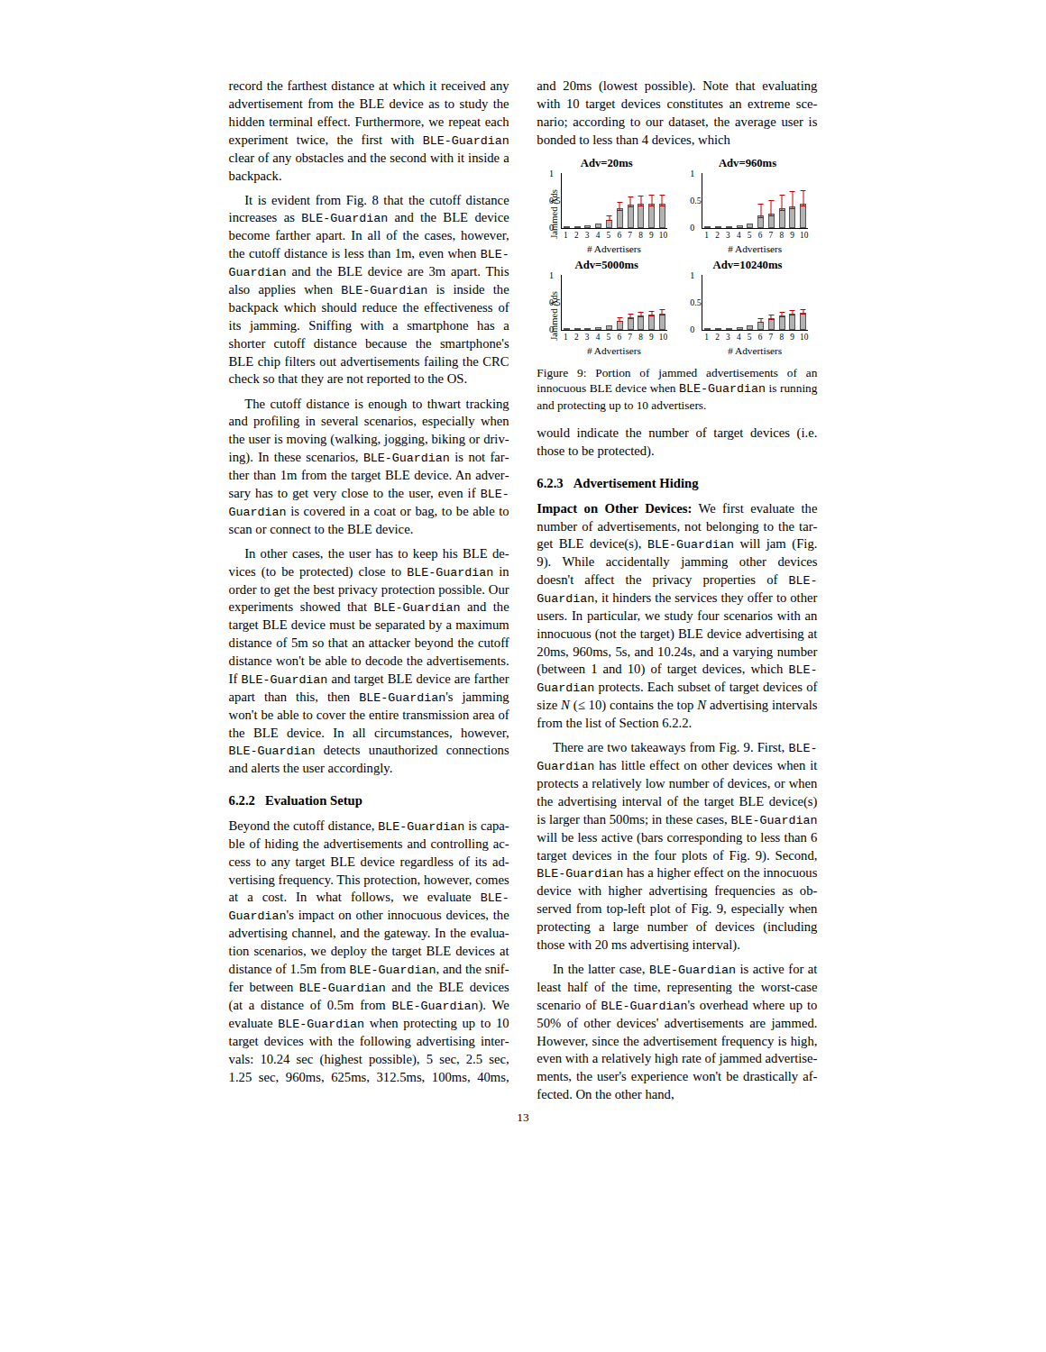record the farthest distance at which it received any advertisement from the BLE device as to study the hidden terminal effect. Furthermore, we repeat each experiment twice, the first with BLE-Guardian clear of any obstacles and the second with it inside a backpack.
It is evident from Fig. 8 that the cutoff distance increases as BLE-Guardian and the BLE device become farther apart. In all of the cases, however, the cutoff distance is less than 1m, even when BLE-Guardian and the BLE device are 3m apart. This also applies when BLE-Guardian is inside the backpack which should reduce the effectiveness of its jamming. Sniffing with a smartphone has a shorter cutoff distance because the smartphone's BLE chip filters out advertisements failing the CRC check so that they are not reported to the OS.
The cutoff distance is enough to thwart tracking and profiling in several scenarios, especially when the user is moving (walking, jogging, biking or driving). In these scenarios, BLE-Guardian is not farther than 1m from the target BLE device. An adversary has to get very close to the user, even if BLE-Guardian is covered in a coat or bag, to be able to scan or connect to the BLE device.
In other cases, the user has to keep his BLE devices (to be protected) close to BLE-Guardian in order to get the best privacy protection possible. Our experiments showed that BLE-Guardian and the target BLE device must be separated by a maximum distance of 5m so that an attacker beyond the cutoff distance won't be able to decode the advertisements. If BLE-Guardian and target BLE device are farther apart than this, then BLE-Guardian's jamming won't be able to cover the entire transmission area of the BLE device. In all circumstances, however, BLE-Guardian detects unauthorized connections and alerts the user accordingly.
6.2.2 Evaluation Setup
Beyond the cutoff distance, BLE-Guardian is capable of hiding the advertisements and controlling access to any target BLE device regardless of its advertising frequency. This protection, however, comes at a cost. In what follows, we evaluate BLE-Guardian's impact on other innocuous devices, the advertising channel, and the gateway. In the evaluation scenarios, we deploy the target BLE devices at distance of 1.5m from BLE-Guardian, and the sniffer between BLE-Guardian and the BLE devices (at a distance of 0.5m from BLE-Guardian). We evaluate BLE-Guardian when protecting up to 10 target devices with the following advertising intervals: 10.24 sec (highest possible), 5 sec, 2.5 sec, 1.25 sec, 960ms, 625ms, 312.5ms, 100ms, 40ms, and 20ms (lowest possible). Note that evaluating with 10 target devices constitutes an extreme scenario; according to our dataset, the average user is bonded to less than 4 devices, which
Adv=20ms
Jammed Ads
1 0.5 0
12345678910
# Advertisers
Adv=960ms
Jammed Ads
1 0.5 0
12345678910
# Advertisers
Adv=5000ms
Jammed Ads
1 0.5 0
12345678910
# Advertisers
Adv=10240ms
Jammed Ads
1 0.5 0
12345678910
# Advertisers
Figure 9: Portion of jammed advertisements of an innocuous BLE device when BLE-Guardian is running and protecting up to 10 advertisers.
would indicate the number of target devices (i.e. those to be protected).
6.2.3 Advertisement Hiding
Impact on Other Devices: We first evaluate the number of advertisements, not belonging to the target BLE device(s), BLE-Guardian will jam (Fig. 9). While accidentally jamming other devices doesn't affect the privacy properties of BLE-Guardian, it hinders the services they offer to other users. In particular, we study four scenarios with an innocuous (not the target) BLE device advertising at 20ms, 960ms, 5s, and 10.24s, and a varying number (between 1 and 10) of target devices, which BLE-Guardian protects. Each subset of target devices of size N (≤ 10) contains the top N advertising intervals from the list of Section 6.2.2.
There are two takeaways from Fig. 9. First, BLE-Guardian has little effect on other devices when it protects a relatively low number of devices, or when the advertising interval of the target BLE device(s) is larger than 500ms; in these cases, BLE-Guardian will be less active (bars corresponding to less than 6 target devices in the four plots of Fig. 9). Second, BLE-Guardian has a higher effect on the innocuous device with higher advertising frequencies as observed from top-left plot of Fig. 9, especially when protecting a large number of devices (including those with 20 ms advertising interval).
In the latter case, BLE-Guardian is active for at least half of the time, representing the worst-case scenario of BLE-Guardian's overhead where up to 50% of other devices' advertisements are jammed. However, since the advertisement frequency is high, even with a relatively high rate of jammed advertisements, the user's experience won't be drastically affected. On the other hand,
13